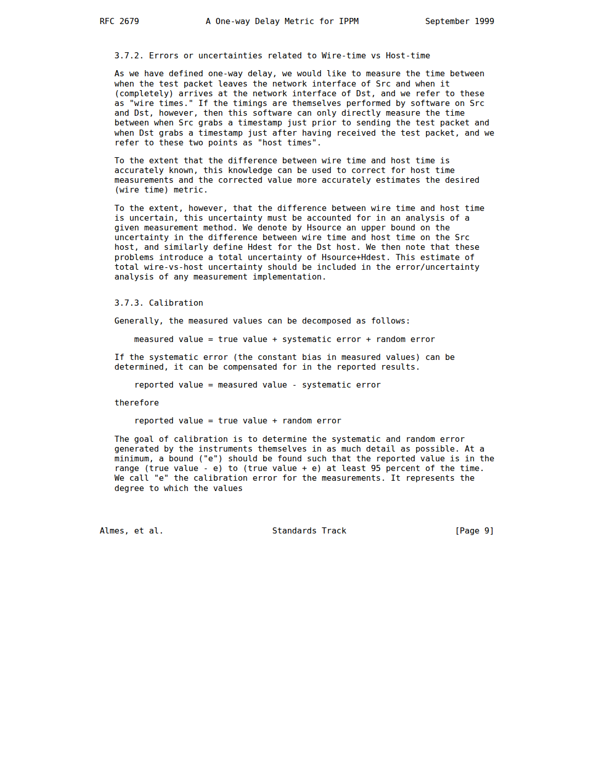RFC 2679 A One-way Delay Metric for IPPM September 1999
3.7.2. Errors or uncertainties related to Wire-time vs Host-time
As we have defined one-way delay, we would like to measure the time between when the test packet leaves the network interface of Src and when it (completely) arrives at the network interface of Dst, and we refer to these as "wire times." If the timings are themselves performed by software on Src and Dst, however, then this software can only directly measure the time between when Src grabs a timestamp just prior to sending the test packet and when Dst grabs a timestamp just after having received the test packet, and we refer to these two points as "host times".
To the extent that the difference between wire time and host time is accurately known, this knowledge can be used to correct for host time measurements and the corrected value more accurately estimates the desired (wire time) metric.
To the extent, however, that the difference between wire time and host time is uncertain, this uncertainty must be accounted for in an analysis of a given measurement method. We denote by Hsource an upper bound on the uncertainty in the difference between wire time and host time on the Src host, and similarly define Hdest for the Dst host. We then note that these problems introduce a total uncertainty of Hsource+Hdest. This estimate of total wire-vs-host uncertainty should be included in the error/uncertainty analysis of any measurement implementation.
3.7.3. Calibration
Generally, the measured values can be decomposed as follows:
measured value = true value + systematic error + random error
If the systematic error (the constant bias in measured values) can be determined, it can be compensated for in the reported results.
reported value = measured value - systematic error
therefore
reported value = true value + random error
The goal of calibration is to determine the systematic and random error generated by the instruments themselves in as much detail as possible. At a minimum, a bound ("e") should be found such that the reported value is in the range (true value - e) to (true value + e) at least 95 percent of the time. We call "e" the calibration error for the measurements. It represents the degree to which the values
Almes, et al. Standards Track [Page 9]